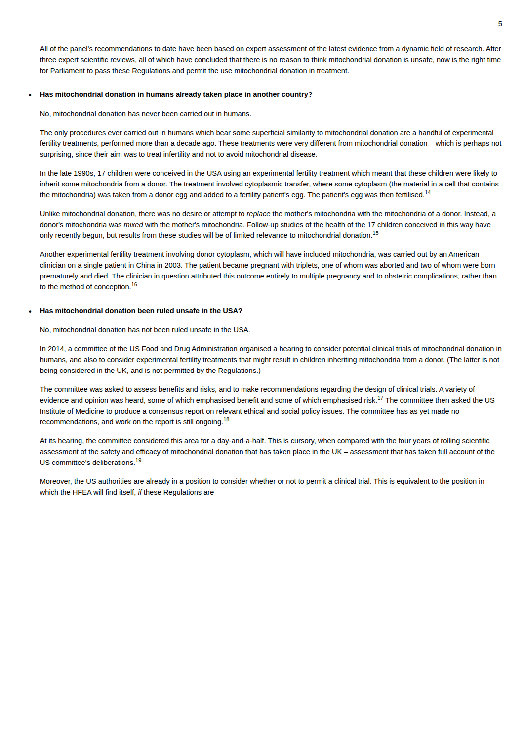5
All of the panel's recommendations to date have been based on expert assessment of the latest evidence from a dynamic field of research. After three expert scientific reviews, all of which have concluded that there is no reason to think mitochondrial donation is unsafe, now is the right time for Parliament to pass these Regulations and permit the use mitochondrial donation in treatment.
Has mitochondrial donation in humans already taken place in another country?
No, mitochondrial donation has never been carried out in humans.
The only procedures ever carried out in humans which bear some superficial similarity to mitochondrial donation are a handful of experimental fertility treatments, performed more than a decade ago. These treatments were very different from mitochondrial donation – which is perhaps not surprising, since their aim was to treat infertility and not to avoid mitochondrial disease.
In the late 1990s, 17 children were conceived in the USA using an experimental fertility treatment which meant that these children were likely to inherit some mitochondria from a donor. The treatment involved cytoplasmic transfer, where some cytoplasm (the material in a cell that contains the mitochondria) was taken from a donor egg and added to a fertility patient's egg. The patient's egg was then fertilised.14
Unlike mitochondrial donation, there was no desire or attempt to replace the mother's mitochondria with the mitochondria of a donor. Instead, a donor's mitochondria was mixed with the mother's mitochondria. Follow-up studies of the health of the 17 children conceived in this way have only recently begun, but results from these studies will be of limited relevance to mitochondrial donation.15
Another experimental fertility treatment involving donor cytoplasm, which will have included mitochondria, was carried out by an American clinician on a single patient in China in 2003. The patient became pregnant with triplets, one of whom was aborted and two of whom were born prematurely and died. The clinician in question attributed this outcome entirely to multiple pregnancy and to obstetric complications, rather than to the method of conception.16
Has mitochondrial donation been ruled unsafe in the USA?
No, mitochondrial donation has not been ruled unsafe in the USA.
In 2014, a committee of the US Food and Drug Administration organised a hearing to consider potential clinical trials of mitochondrial donation in humans, and also to consider experimental fertility treatments that might result in children inheriting mitochondria from a donor. (The latter is not being considered in the UK, and is not permitted by the Regulations.)
The committee was asked to assess benefits and risks, and to make recommendations regarding the design of clinical trials. A variety of evidence and opinion was heard, some of which emphasised benefit and some of which emphasised risk.17 The committee then asked the US Institute of Medicine to produce a consensus report on relevant ethical and social policy issues. The committee has as yet made no recommendations, and work on the report is still ongoing.18
At its hearing, the committee considered this area for a day-and-a-half. This is cursory, when compared with the four years of rolling scientific assessment of the safety and efficacy of mitochondrial donation that has taken place in the UK – assessment that has taken full account of the US committee's deliberations.19
Moreover, the US authorities are already in a position to consider whether or not to permit a clinical trial. This is equivalent to the position in which the HFEA will find itself, if these Regulations are